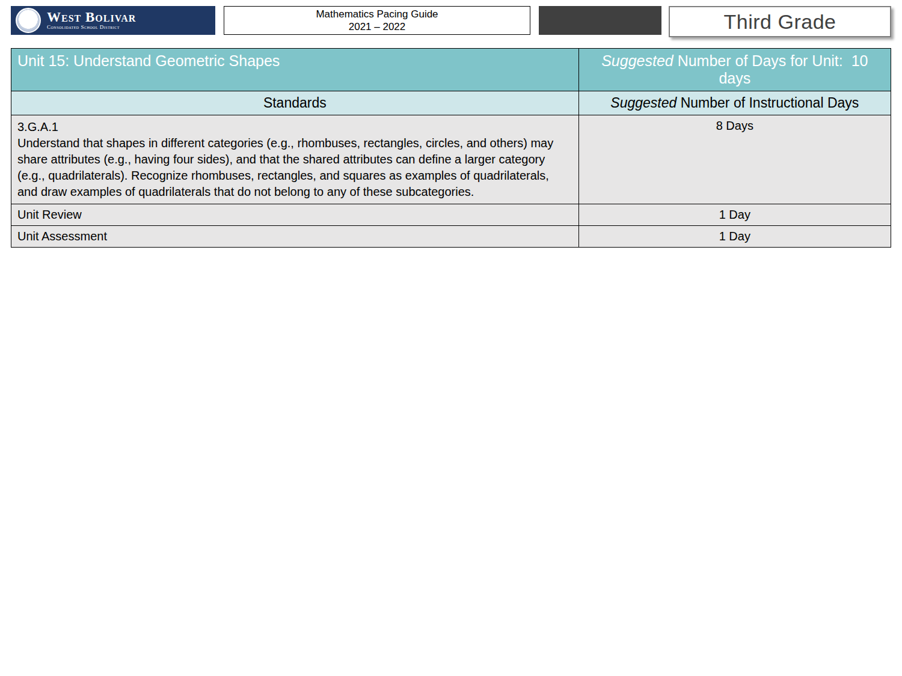West Bolivar
Consolidated School District
Mathematics Pacing Guide
2021 – 2022
Third Grade
| Unit 15: Understand Geometric Shapes | Suggested Number of Days for Unit: 10 days |
| Standards | Suggested Number of Instructional Days |
| 3.G.A.1 Understand that shapes in different categories (e.g., rhombuses, rectangles, circles, and others) may share attributes (e.g., having four sides), and that the shared attributes can define a larger category (e.g., quadrilaterals). Recognize rhombuses, rectangles, and squares as examples of quadrilaterals, and draw examples of quadrilaterals that do not belong to any of these subcategories. | 8 Days |
| Unit Review | 1 Day |
| Unit Assessment | 1 Day |